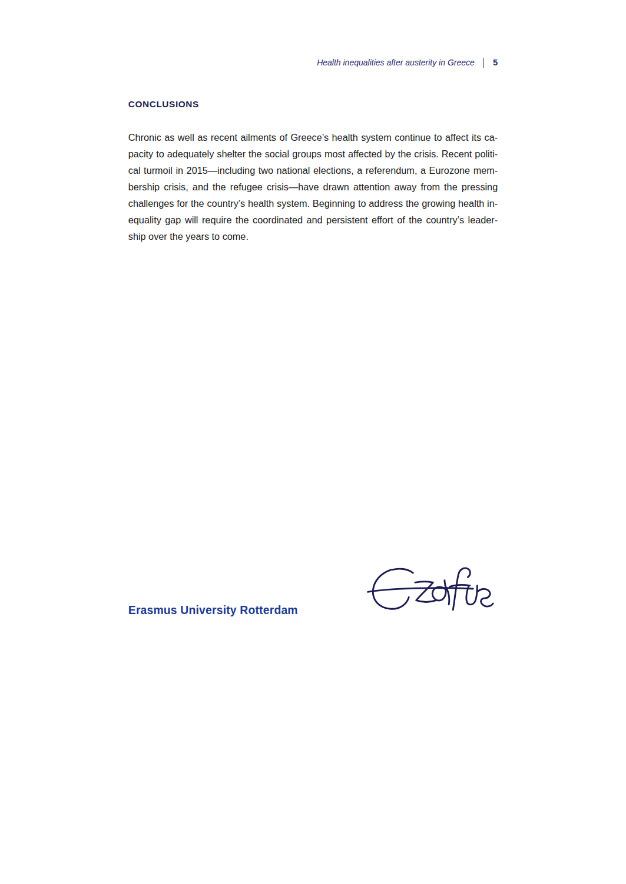Health inequalities after austerity in Greece 5
Conclusions
Chronic as well as recent ailments of Greece’s health system continue to affect its capacity to adequately shelter the social groups most affected by the crisis. Recent political turmoil in 2015—including two national elections, a referendum, a Eurozone membership crisis, and the refugee crisis—have drawn attention away from the pressing challenges for the country’s health system. Beginning to address the growing health inequality gap will require the coordinated and persistent effort of the country’s leadership over the years to come.
Erasmus University Rotterdam